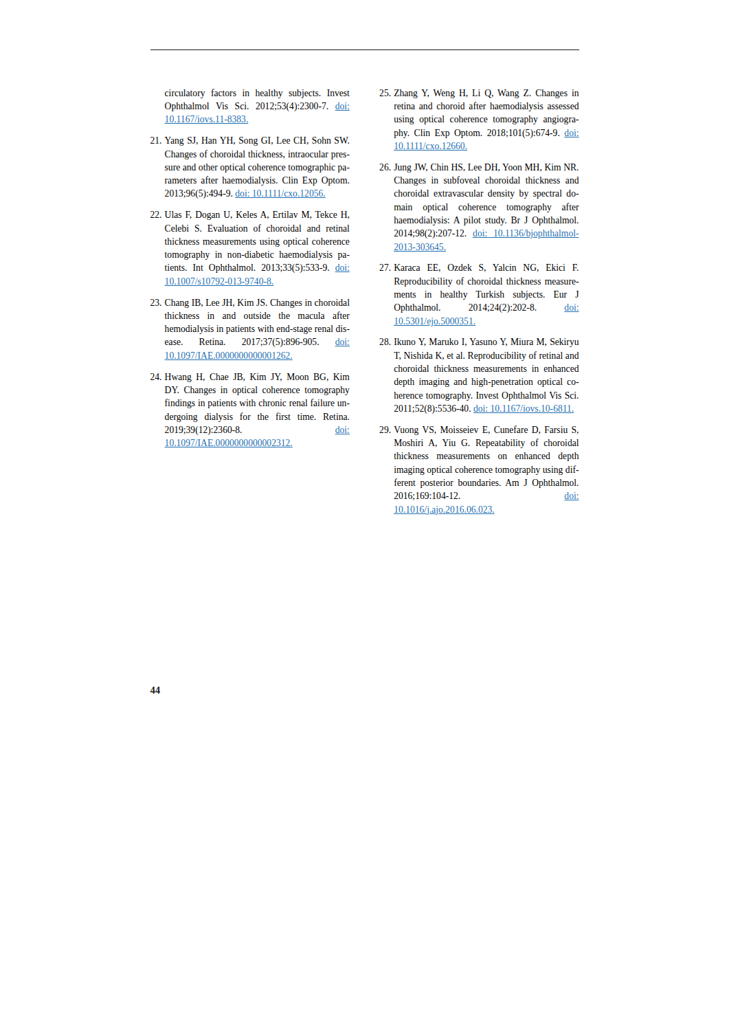circulatory factors in healthy subjects. Invest Ophthalmol Vis Sci. 2012;53(4):2300-7. doi: 10.1167/iovs.11-8383.
21. Yang SJ, Han YH, Song GI, Lee CH, Sohn SW. Changes of choroidal thickness, intraocular pressure and other optical coherence tomographic parameters after haemodialysis. Clin Exp Optom. 2013;96(5):494-9. doi: 10.1111/cxo.12056.
22. Ulas F, Dogan U, Keles A, Ertilav M, Tekce H, Celebi S. Evaluation of choroidal and retinal thickness measurements using optical coherence tomography in non-diabetic haemodialysis patients. Int Ophthalmol. 2013;33(5):533-9. doi: 10.1007/s10792-013-9740-8.
23. Chang IB, Lee JH, Kim JS. Changes in choroidal thickness in and outside the macula after hemodialysis in patients with end-stage renal disease. Retina. 2017;37(5):896-905. doi: 10.1097/IAE.0000000000001262.
24. Hwang H, Chae JB, Kim JY, Moon BG, Kim DY. Changes in optical coherence tomography findings in patients with chronic renal failure undergoing dialysis for the first time. Retina. 2019;39(12):2360-8. doi: 10.1097/IAE.0000000000002312.
25. Zhang Y, Weng H, Li Q, Wang Z. Changes in retina and choroid after haemodialysis assessed using optical coherence tomography angiography. Clin Exp Optom. 2018;101(5):674-9. doi: 10.1111/cxo.12660.
26. Jung JW, Chin HS, Lee DH, Yoon MH, Kim NR. Changes in subfoveal choroidal thickness and choroidal extravascular density by spectral domain optical coherence tomography after haemodialysis: A pilot study. Br J Ophthalmol. 2014;98(2):207-12. doi: 10.1136/bjophthalmol-2013-303645.
27. Karaca EE, Ozdek S, Yalcin NG, Ekici F. Reproducibility of choroidal thickness measurements in healthy Turkish subjects. Eur J Ophthalmol. 2014;24(2):202-8. doi: 10.5301/ejo.5000351.
28. Ikuno Y, Maruko I, Yasuno Y, Miura M, Sekiryu T, Nishida K, et al. Reproducibility of retinal and choroidal thickness measurements in enhanced depth imaging and high-penetration optical coherence tomography. Invest Ophthalmol Vis Sci. 2011;52(8):5536-40. doi: 10.1167/iovs.10-6811.
29. Vuong VS, Moisseiev E, Cunefare D, Farsiu S, Moshiri A, Yiu G. Repeatability of choroidal thickness measurements on enhanced depth imaging optical coherence tomography using different posterior boundaries. Am J Ophthalmol. 2016;169:104-12. doi: 10.1016/j.ajo.2016.06.023.
44